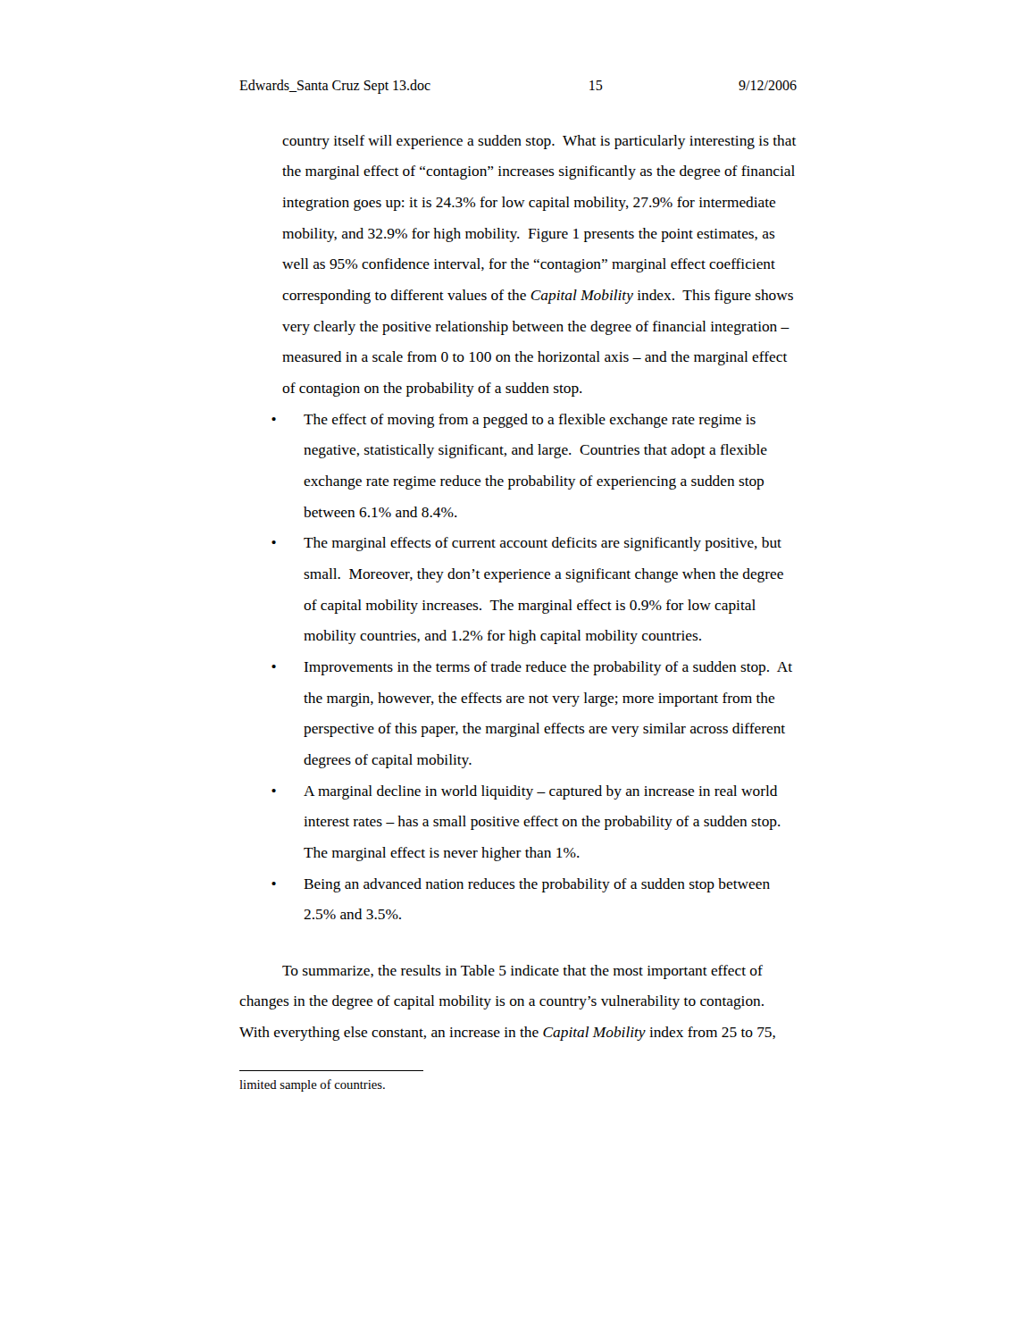Edwards_Santa Cruz Sept 13.doc
15
9/12/2006
country itself will experience a sudden stop. What is particularly interesting is that the marginal effect of “contagion” increases significantly as the degree of financial integration goes up: it is 24.3% for low capital mobility, 27.9% for intermediate mobility, and 32.9% for high mobility. Figure 1 presents the point estimates, as well as 95% confidence interval, for the “contagion” marginal effect coefficient corresponding to different values of the Capital Mobility index. This figure shows very clearly the positive relationship between the degree of financial integration – measured in a scale from 0 to 100 on the horizontal axis – and the marginal effect of contagion on the probability of a sudden stop.
The effect of moving from a pegged to a flexible exchange rate regime is negative, statistically significant, and large. Countries that adopt a flexible exchange rate regime reduce the probability of experiencing a sudden stop between 6.1% and 8.4%.
The marginal effects of current account deficits are significantly positive, but small. Moreover, they don’t experience a significant change when the degree of capital mobility increases. The marginal effect is 0.9% for low capital mobility countries, and 1.2% for high capital mobility countries.
Improvements in the terms of trade reduce the probability of a sudden stop. At the margin, however, the effects are not very large; more important from the perspective of this paper, the marginal effects are very similar across different degrees of capital mobility.
A marginal decline in world liquidity – captured by an increase in real world interest rates – has a small positive effect on the probability of a sudden stop. The marginal effect is never higher than 1%.
Being an advanced nation reduces the probability of a sudden stop between 2.5% and 3.5%.
To summarize, the results in Table 5 indicate that the most important effect of changes in the degree of capital mobility is on a country’s vulnerability to contagion. With everything else constant, an increase in the Capital Mobility index from 25 to 75,
limited sample of countries.